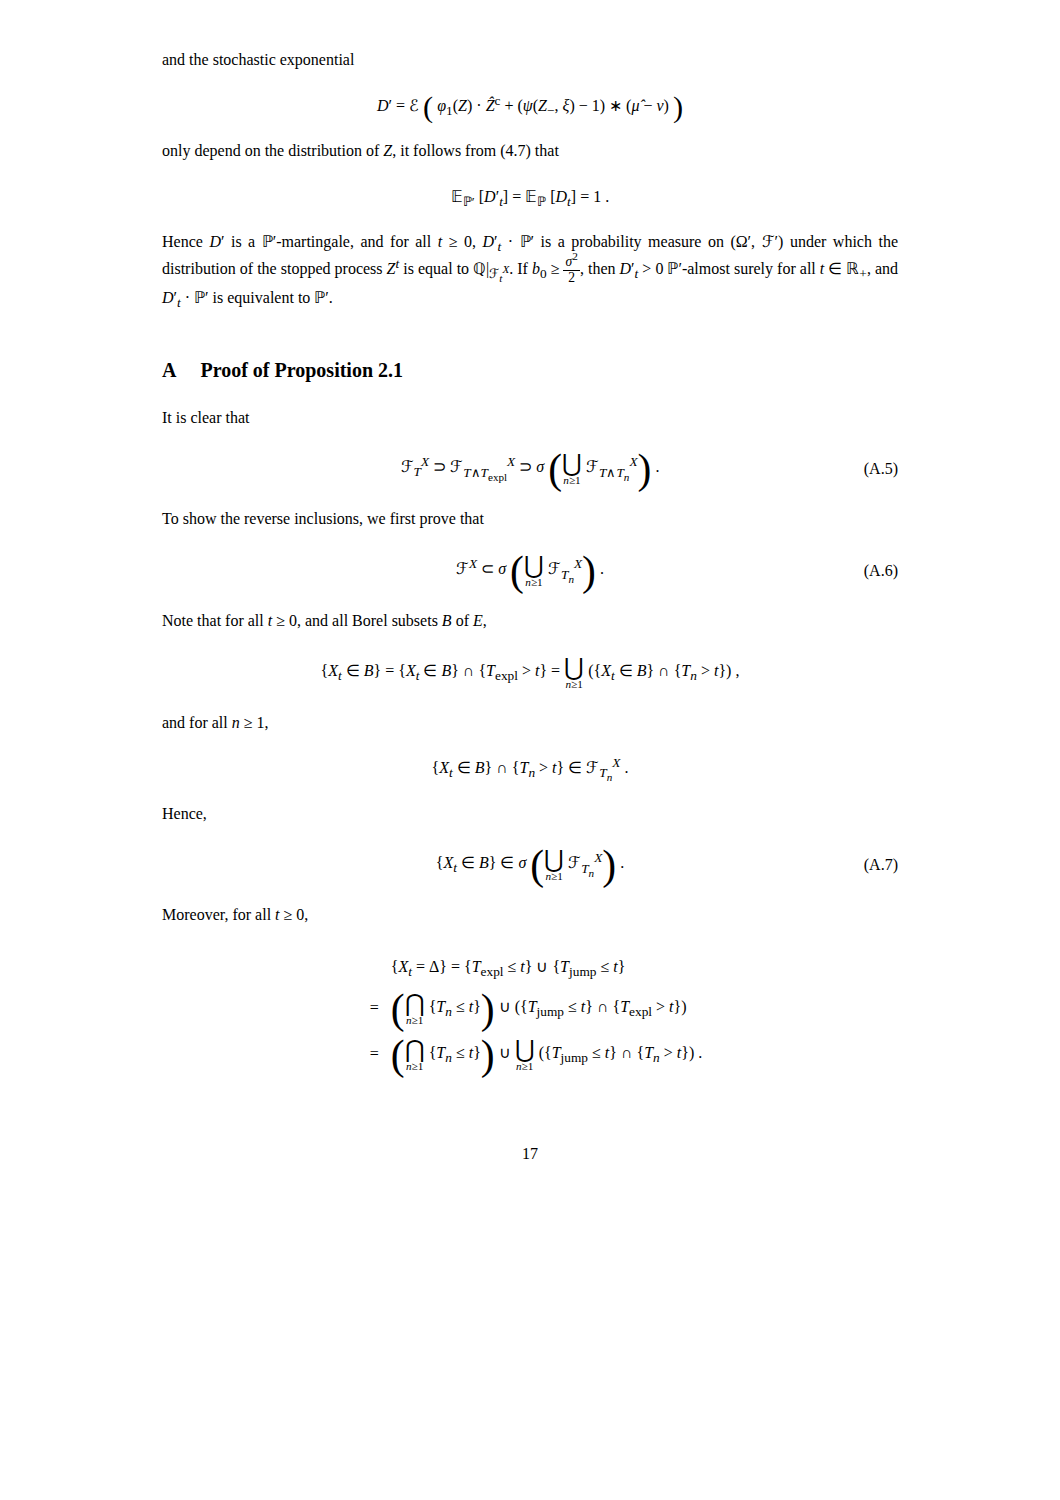and the stochastic exponential
D′ = ℰ ( φ1(Z) · Ẑc + (ψ(Z−, ξ) − 1) ∗ (μ̂ − ν) )
only depend on the distribution of Z, it follows from (4.7) that
𝔼ℙ′ [D′t] = 𝔼ℙ [Dt] = 1 .
Hence D′ is a ℙ′-martingale, and for all t ≥ 0, D′t · ℙ′ is a probability measure on (Ω′, ℱ′) under which the distribution of the stopped process Zt is equal to ℚ|ℱtX. If b0 ≥ σ22, then D′t > 0 ℙ′-almost surely for all t ∈ ℝ+, and D′t · ℙ′ is equivalent to ℙ′.
AProof of Proposition 2.1
It is clear that
ℱTX ⊃ ℱT∧TexplX ⊃ σ (⋃n≥1 ℱT∧TnX) . (A.5)
To show the reverse inclusions, we first prove that
ℱX ⊂ σ (⋃n≥1 ℱTnX) . (A.6)
Note that for all t ≥ 0, and all Borel subsets B of E,
{Xt ∈ B} = {Xt ∈ B} ∩ {Texpl > t} = ⋃n≥1 ({Xt ∈ B} ∩ {Tn > t}) ,
and for all n ≥ 1,
{Xt ∈ B} ∩ {Tn > t} ∈ ℱTnX .
Hence,
{Xt ∈ B} ∈ σ (⋃n≥1 ℱTnX) . (A.7)
Moreover, for all t ≥ 0,
| | | { X t = Δ} = { T expl ≤ t } ∪ { T jump ≤ t } |
| | = | ( ⋂ n ≥1 { T n ≤ t } ) ∪ ({ T jump ≤ t } ∩ { T expl > t }) |
| | = | ( ⋂ n ≥1 { T n ≤ t } ) ∪ ⋃ n ≥1 ({ T jump ≤ t } ∩ { T n > t }) . |
17